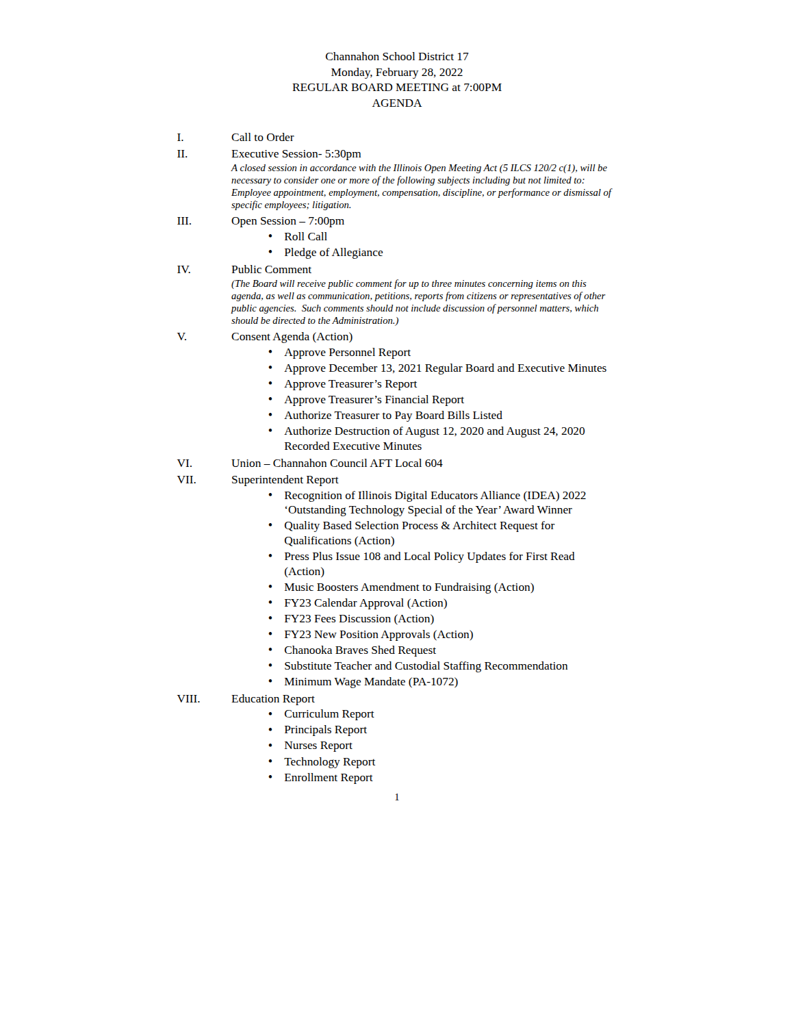Channahon School District 17
Monday, February 28, 2022
REGULAR BOARD MEETING at 7:00PM
AGENDA
I. Call to Order
II. Executive Session- 5:30pm
A closed session in accordance with the Illinois Open Meeting Act (5 ILCS 120/2 c(1), will be necessary to consider one or more of the following subjects including but not limited to: Employee appointment, employment, compensation, discipline, or performance or dismissal of specific employees; litigation.
III. Open Session – 7:00pm
Roll Call
Pledge of Allegiance
IV. Public Comment
(The Board will receive public comment for up to three minutes concerning items on this agenda, as well as communication, petitions, reports from citizens or representatives of other public agencies. Such comments should not include discussion of personnel matters, which should be directed to the Administration.)
V. Consent Agenda (Action)
Approve Personnel Report
Approve December 13, 2021 Regular Board and Executive Minutes
Approve Treasurer’s Report
Approve Treasurer’s Financial Report
Authorize Treasurer to Pay Board Bills Listed
Authorize Destruction of August 12, 2020 and August 24, 2020 Recorded Executive Minutes
VI. Union – Channahon Council AFT Local 604
VII. Superintendent Report
Recognition of Illinois Digital Educators Alliance (IDEA) 2022 ‘Outstanding Technology Special of the Year’ Award Winner
Quality Based Selection Process & Architect Request for Qualifications (Action)
Press Plus Issue 108 and Local Policy Updates for First Read (Action)
Music Boosters Amendment to Fundraising (Action)
FY23 Calendar Approval (Action)
FY23 Fees Discussion (Action)
FY23 New Position Approvals (Action)
Chanooka Braves Shed Request
Substitute Teacher and Custodial Staffing Recommendation
Minimum Wage Mandate (PA-1072)
VIII. Education Report
Curriculum Report
Principals Report
Nurses Report
Technology Report
Enrollment Report
1